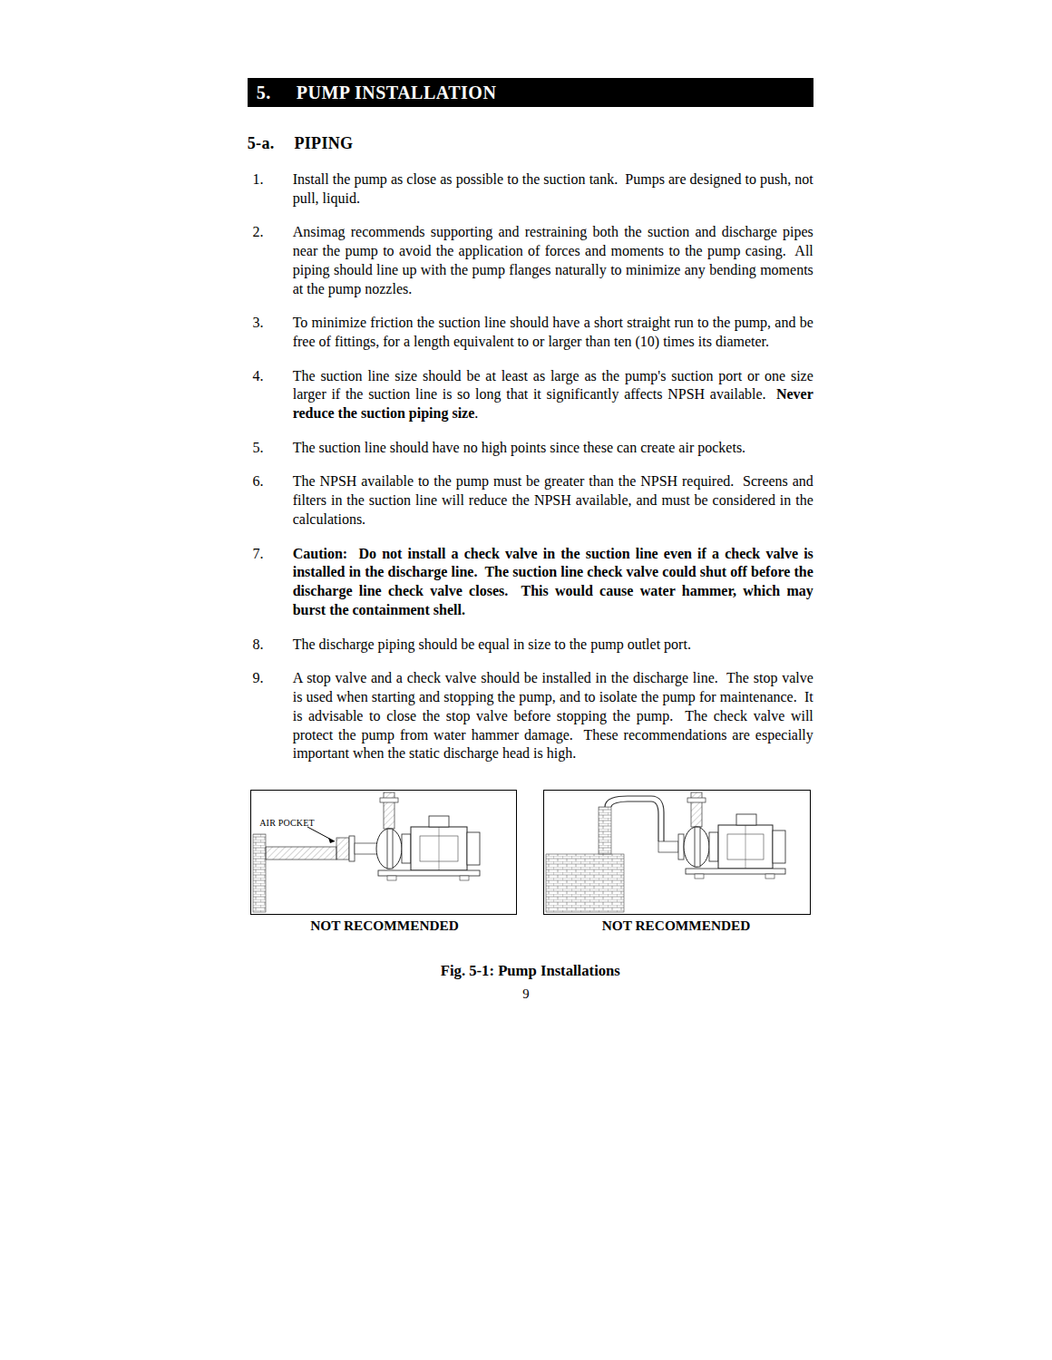5. PUMP INSTALLATION
5-a. PIPING
1. Install the pump as close as possible to the suction tank. Pumps are designed to push, not pull, liquid.
2. Ansimag recommends supporting and restraining both the suction and discharge pipes near the pump to avoid the application of forces and moments to the pump casing. All piping should line up with the pump flanges naturally to minimize any bending moments at the pump nozzles.
3. To minimize friction the suction line should have a short straight run to the pump, and be free of fittings, for a length equivalent to or larger than ten (10) times its diameter.
4. The suction line size should be at least as large as the pump's suction port or one size larger if the suction line is so long that it significantly affects NPSH available. Never reduce the suction piping size.
5. The suction line should have no high points since these can create air pockets.
6. The NPSH available to the pump must be greater than the NPSH required. Screens and filters in the suction line will reduce the NPSH available, and must be considered in the calculations.
7. Caution: Do not install a check valve in the suction line even if a check valve is installed in the discharge line. The suction line check valve could shut off before the discharge line check valve closes. This would cause water hammer, which may burst the containment shell.
8. The discharge piping should be equal in size to the pump outlet port.
9. A stop valve and a check valve should be installed in the discharge line. The stop valve is used when starting and stopping the pump, and to isolate the pump for maintenance. It is advisable to close the stop valve before stopping the pump. The check valve will protect the pump from water hammer damage. These recommendations are especially important when the static discharge head is high.
AIR POCKET
NOT RECOMMENDED
NOT RECOMMENDED
Fig. 5-1: Pump Installations
9